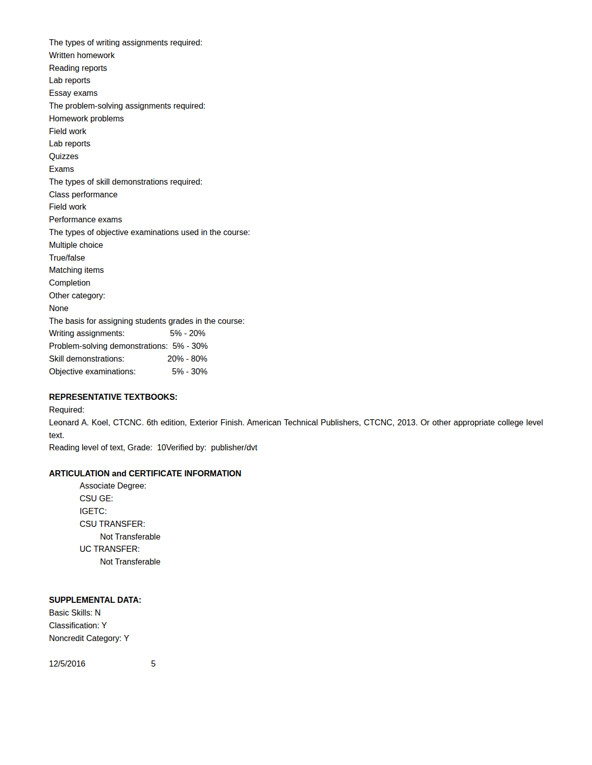The types of writing assignments required:
Written homework
Reading reports
Lab reports
Essay exams
The problem-solving assignments required:
Homework problems
Field work
Lab reports
Quizzes
Exams
The types of skill demonstrations required:
Class performance
Field work
Performance exams
The types of objective examinations used in the course:
Multiple choice
True/false
Matching items
Completion
Other category:
None
The basis for assigning students grades in the course:
Writing assignments: 5% - 20%
Problem-solving demonstrations: 5% - 30%
Skill demonstrations: 20% - 80%
Objective examinations: 5% - 30%
REPRESENTATIVE TEXTBOOKS:
Required:
Leonard A. Koel, CTCNC. 6th edition, Exterior Finish. American Technical Publishers, CTCNC, 2013. Or other appropriate college level text.
Reading level of text, Grade: 10Verified by: publisher/dvt
ARTICULATION and CERTIFICATE INFORMATION
Associate Degree:
CSU GE:
IGETC:
CSU TRANSFER:
Not Transferable
UC TRANSFER:
Not Transferable
SUPPLEMENTAL DATA:
Basic Skills: N
Classification: Y
Noncredit Category: Y
12/5/2016 5